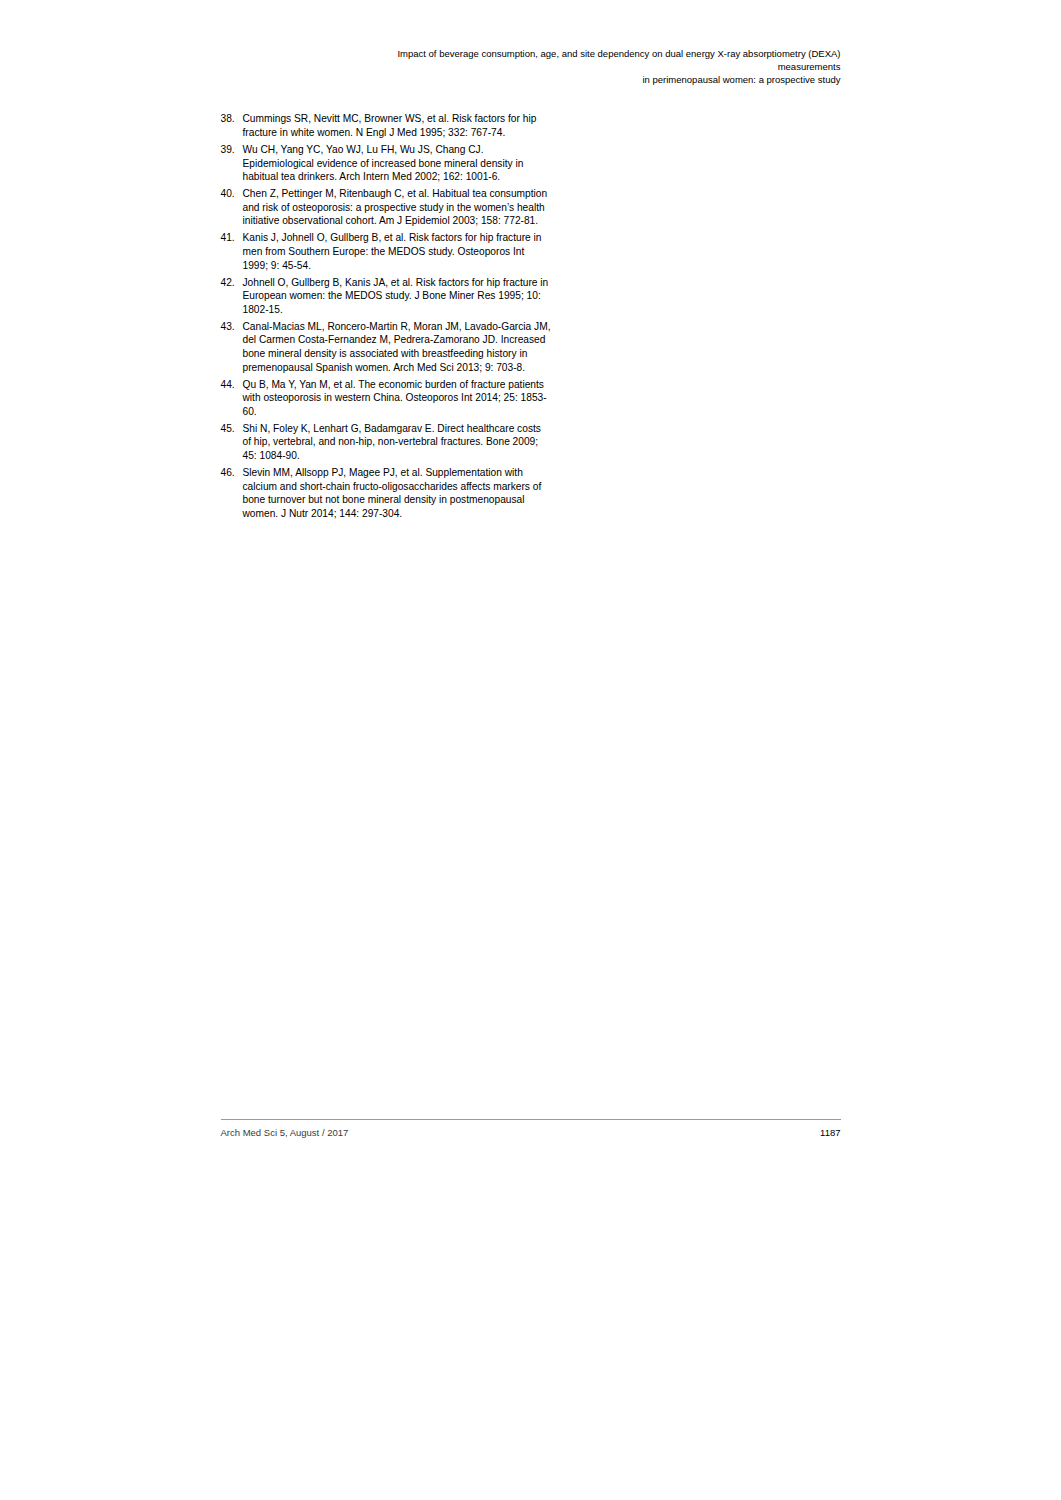Impact of beverage consumption, age, and site dependency on dual energy X-ray absorptiometry (DEXA) measurements
in perimenopausal women: a prospective study
38. Cummings SR, Nevitt MC, Browner WS, et al. Risk factors for hip fracture in white women. N Engl J Med 1995; 332: 767-74.
39. Wu CH, Yang YC, Yao WJ, Lu FH, Wu JS, Chang CJ. Epidemiological evidence of increased bone mineral density in habitual tea drinkers. Arch Intern Med 2002; 162: 1001-6.
40. Chen Z, Pettinger M, Ritenbaugh C, et al. Habitual tea consumption and risk of osteoporosis: a prospective study in the women’s health initiative observational cohort. Am J Epidemiol 2003; 158: 772-81.
41. Kanis J, Johnell O, Gullberg B, et al. Risk factors for hip fracture in men from Southern Europe: the MEDOS study. Osteoporos Int 1999; 9: 45-54.
42. Johnell O, Gullberg B, Kanis JA, et al. Risk factors for hip fracture in European women: the MEDOS study. J Bone Miner Res 1995; 10: 1802-15.
43. Canal-Macias ML, Roncero-Martin R, Moran JM, Lavado-Garcia JM, del Carmen Costa-Fernandez M, Pedrera-Zamorano JD. Increased bone mineral density is associated with breastfeeding history in premenopausal Spanish women. Arch Med Sci 2013; 9: 703-8.
44. Qu B, Ma Y, Yan M, et al. The economic burden of fracture patients with osteoporosis in western China. Osteoporos Int 2014; 25: 1853-60.
45. Shi N, Foley K, Lenhart G, Badamgarav E. Direct healthcare costs of hip, vertebral, and non-hip, non-vertebral fractures. Bone 2009; 45: 1084-90.
46. Slevin MM, Allsopp PJ, Magee PJ, et al. Supplementation with calcium and short-chain fructo-oligosaccharides affects markers of bone turnover but not bone mineral density in postmenopausal women. J Nutr 2014; 144: 297-304.
Arch Med Sci 5, August / 2017 1187